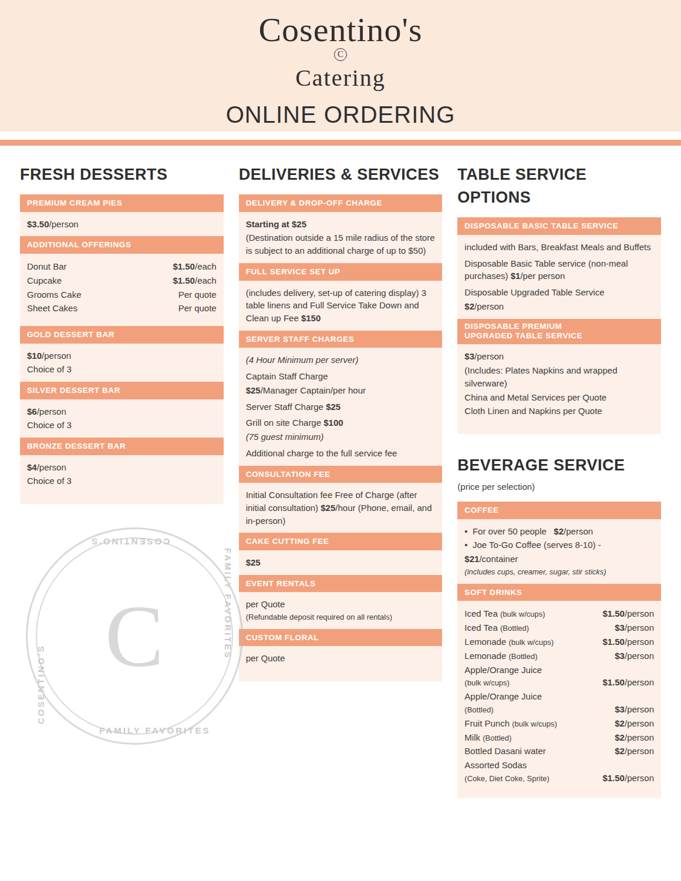Cosentino's
C
Catering
Online Ordering
Fresh Desserts
Premium Cream Pies
$3.50/person
Additional Offerings
| Donut Bar | $1.50 /each |
| Cupcake | $1.50 /each |
| Grooms Cake | Per quote |
| Sheet Cakes | Per quote |
Gold Dessert Bar
$10/person
Choice of 3
Silver Dessert Bar
$6/person
Choice of 3
Bronze Dessert Bar
$4/person
Choice of 3
C
COSENTINO'S FAMILY FAVORITES FAMILY FAVORITES COSENTINO'S
Deliveries & Services
Delivery & Drop-Off Charge
Starting at $25
(Destination outside a 15 mile radius of the store is subject to an additional charge of up to $50)
Full Service Set Up
(includes delivery, set-up of catering display) 3 table linens and Full Service Take Down and Clean up Fee $150
Server Staff Charges
(4 Hour Minimum per server)
Captain Staff Charge
$25/Manager Captain/per hour
Server Staff Charge $25
Grill on site Charge $100
(75 guest minimum)
Additional charge to the full service fee
Consultation Fee
Initial Consultation fee Free of Charge (after initial consultation) $25/hour (Phone, email, and in-person)
Cake Cutting Fee
$25
Event Rentals
per Quote
(Refundable deposit required on all rentals)
Custom Floral
per Quote
Table Service Options
Disposable Basic Table Service
included with Bars, Breakfast Meals and Buffets
Disposable Basic Table service (non-meal purchases) $1/per person
Disposable Upgraded Table Service
$2/person
Disposable Premium
Upgraded Table Service
$3/person
(Includes: Plates Napkins and wrapped silverware)
China and Metal Services per Quote
Cloth Linen and Napkins per Quote
Beverage Service
(price per selection)
Coffee
• For over 50 people $2/person
• Joe To-Go Coffee (serves 8-10) -
$21/container
(includes cups, creamer, sugar, stir sticks)
Soft Drinks
| Iced Tea (bulk w/cups) | $1.50 /person |
| Iced Tea (Bottled) | $3 /person |
| Lemonade (bulk w/cups) | $1.50 /person |
| Lemonade (Bottled) | $3 /person |
| Apple/Orange Juice (bulk w/cups) | $1.50 /person |
| Apple/Orange Juice (Bottled) | $3 /person |
| Fruit Punch (bulk w/cups) | $2 /person |
| Milk (Bottled) | $2 /person |
| Bottled Dasani water | $2 /person |
| Assorted Sodas (Coke, Diet Coke, Sprite) | $1.50 /person |